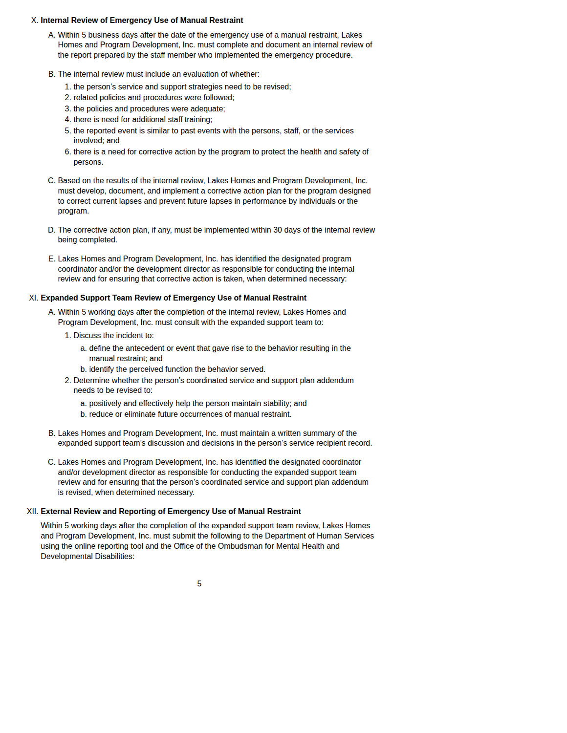Internal Review of Emergency Use of Manual Restraint
Within 5 business days after the date of the emergency use of a manual restraint, Lakes Homes and Program Development, Inc. must complete and document an internal review of the report prepared by the staff member who implemented the emergency procedure.
The internal review must include an evaluation of whether:
the person’s service and support strategies need to be revised;
related policies and procedures were followed;
the policies and procedures were adequate;
there is need for additional staff training;
the reported event is similar to past events with the persons, staff, or the services involved; and
there is a need for corrective action by the program to protect the health and safety of persons.
Based on the results of the internal review, Lakes Homes and Program Development, Inc. must develop, document, and implement a corrective action plan for the program designed to correct current lapses and prevent future lapses in performance by individuals or the program.
The corrective action plan, if any, must be implemented within 30 days of the internal review being completed.
Lakes Homes and Program Development, Inc. has identified the designated program coordinator and/or the development director as responsible for conducting the internal review and for ensuring that corrective action is taken, when determined necessary:
Expanded Support Team Review of Emergency Use of Manual Restraint
Within 5 working days after the completion of the internal review, Lakes Homes and Program Development, Inc. must consult with the expanded support team to:
Discuss the incident to:
define the antecedent or event that gave rise to the behavior resulting in the manual restraint; and
identify the perceived function the behavior served.
Determine whether the person’s coordinated service and support plan addendum needs to be revised to:
positively and effectively help the person maintain stability; and
reduce or eliminate future occurrences of manual restraint.
Lakes Homes and Program Development, Inc. must maintain a written summary of the expanded support team’s discussion and decisions in the person’s service recipient record.
Lakes Homes and Program Development, Inc. has identified the designated coordinator and/or development director as responsible for conducting the expanded support team review and for ensuring that the person’s coordinated service and support plan addendum is revised, when determined necessary.
External Review and Reporting of Emergency Use of Manual Restraint
Within 5 working days after the completion of the expanded support team review, Lakes Homes and Program Development, Inc. must submit the following to the Department of Human Services using the online reporting tool and the Office of the Ombudsman for Mental Health and Developmental Disabilities:
5